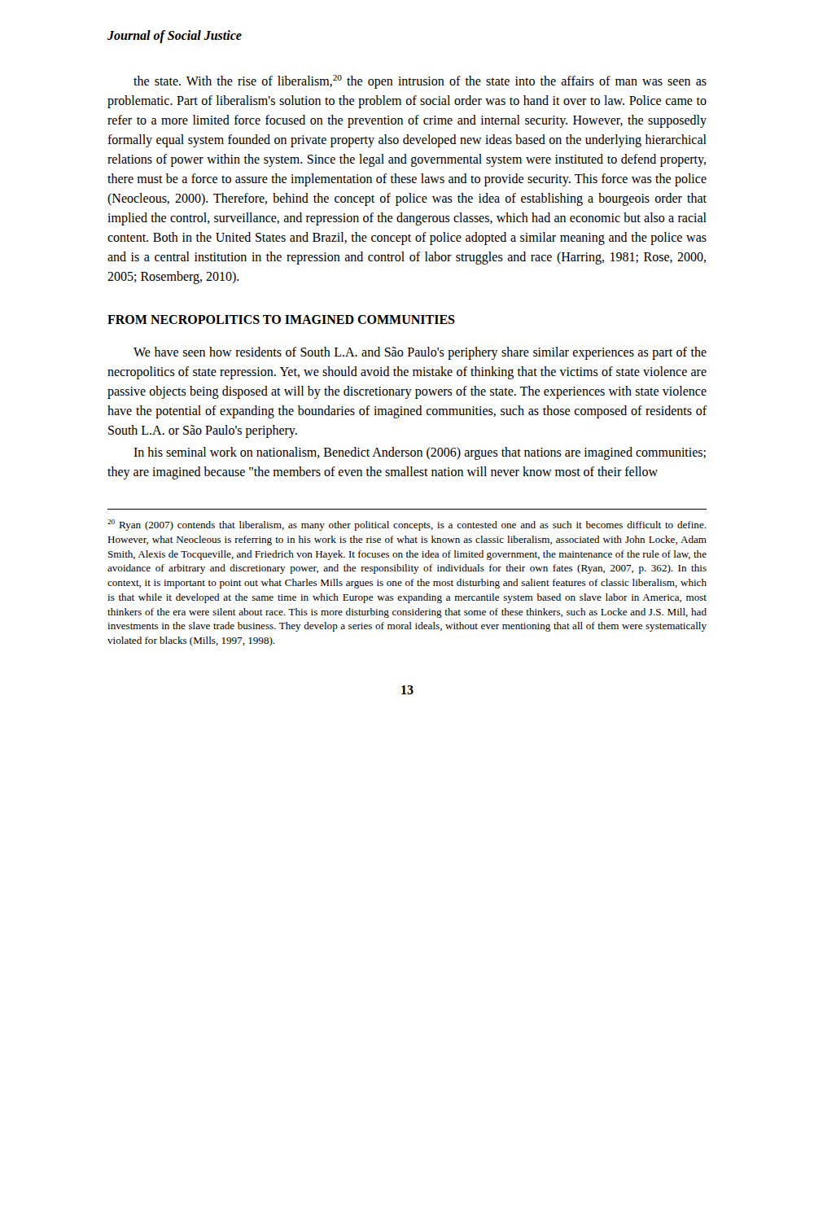Journal of Social Justice
the state. With the rise of liberalism,20 the open intrusion of the state into the affairs of man was seen as problematic. Part of liberalism's solution to the problem of social order was to hand it over to law. Police came to refer to a more limited force focused on the prevention of crime and internal security. However, the supposedly formally equal system founded on private property also developed new ideas based on the underlying hierarchical relations of power within the system. Since the legal and governmental system were instituted to defend property, there must be a force to assure the implementation of these laws and to provide security. This force was the police (Neocleous, 2000). Therefore, behind the concept of police was the idea of establishing a bourgeois order that implied the control, surveillance, and repression of the dangerous classes, which had an economic but also a racial content. Both in the United States and Brazil, the concept of police adopted a similar meaning and the police was and is a central institution in the repression and control of labor struggles and race (Harring, 1981; Rose, 2000, 2005; Rosemberg, 2010).
FROM NECROPOLITICS TO IMAGINED COMMUNITIES
We have seen how residents of South L.A. and São Paulo's periphery share similar experiences as part of the necropolitics of state repression. Yet, we should avoid the mistake of thinking that the victims of state violence are passive objects being disposed at will by the discretionary powers of the state. The experiences with state violence have the potential of expanding the boundaries of imagined communities, such as those composed of residents of South L.A. or São Paulo's periphery.
In his seminal work on nationalism, Benedict Anderson (2006) argues that nations are imagined communities; they are imagined because "the members of even the smallest nation will never know most of their fellow
20 Ryan (2007) contends that liberalism, as many other political concepts, is a contested one and as such it becomes difficult to define. However, what Neocleous is referring to in his work is the rise of what is known as classic liberalism, associated with John Locke, Adam Smith, Alexis de Tocqueville, and Friedrich von Hayek. It focuses on the idea of limited government, the maintenance of the rule of law, the avoidance of arbitrary and discretionary power, and the responsibility of individuals for their own fates (Ryan, 2007, p. 362). In this context, it is important to point out what Charles Mills argues is one of the most disturbing and salient features of classic liberalism, which is that while it developed at the same time in which Europe was expanding a mercantile system based on slave labor in America, most thinkers of the era were silent about race. This is more disturbing considering that some of these thinkers, such as Locke and J.S. Mill, had investments in the slave trade business. They develop a series of moral ideals, without ever mentioning that all of them were systematically violated for blacks (Mills, 1997, 1998).
13